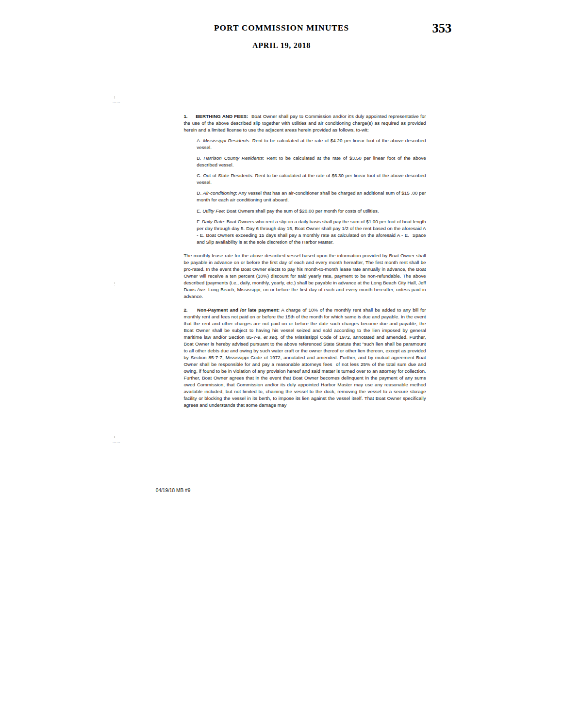353
PORT COMMISSION MINUTES
APRIL 19, 2018
⋮ ……
⋮ ……
⋮ ……
1. BERTHING AND FEES: Boat Owner shall pay to Commission and/or it's duly appointed representative for the use of the above described slip together with utilities and air conditioning charge(s) as required as provided herein and a limited license to use the adjacent areas herein provided as follows, to-wit:
A. Mississippi Residents: Rent to be calculated at the rate of $4.20 per linear foot of the above described vessel.
B. Harrison County Residents: Rent to be calculated at the rate of $3.50 per linear foot of the above described vessel.
C. Out of State Residents: Rent to be calculated at the rate of $6.30 per linear foot of the above described vessel.
D. Air-conditioning: Any vessel that has an air-conditioner shall be charged an additional sum of $15 .00 per month for each air conditioning unit aboard.
E. Utility Fee: Boat Owners shall pay the sum of $20.00 per month for costs of utilities.
F. Daily Rate: Boat Owners who rent a slip on a daily basis shall pay the sum of $1.00 per foot of boat length per day through day 5. Day 6 through day 15, Boat Owner shall pay 1/2 of the rent based on the aforesaid A - E. Boat Owners exceeding 15 days shall pay a monthly rate as calculated on the aforesaid A - E. Space and Slip availability is at the sole discretion of the Harbor Master.
The monthly lease rate for the above described vessel based upon the information provided by Boat Owner shall be payable in advance on or before the first day of each and every month hereafter, The first month rent shall be pro-rated. In the event the Boat Owner elects to pay his month-to-month lease rate annually in advance, the Boat Owner will receive a ten percent (10%) discount for said yearly rate, payment to be non-refundable. The above described (payments (i.e., daily, monthly, yearly, etc.) shall be payable in advance at the Long Beach City Hall, Jeff Davis Ave. Long Beach, Mississippi, on or before the first day of each and every month hereafter, unless paid in advance.
2. Non-Payment and /or late payment: A charge of 10% of the monthly rent shall be added to any bill for monthly rent and fees not paid on or before the 15th of the month for which same is due and payable. In the event that the rent and other charges are not paid on or before the date such charges become due and payable, the Boat Owner shall be subject to having his vessel seized and sold according to the lien imposed by general maritime law and/or Section 85-7-9, et seq. of the Mississippi Code of 1972, annotated and amended. Further, Boat Owner is hereby advised pursuant to the above referenced State Statute that "such lien shall be paramount to all other debts due and owing by such water craft or the owner thereof or other lien thereon, except as provided by Section 85-7-7, Mississippi Code of 1972, annotated and amended. Further, and by mutual agreement Boat Owner shall be responsible for and pay a reasonable attorneys fees of not less 25% of the total sum due and owing, if found to be in violation of any provision hereof and said matter is turned over to an attorney for collection. Further, Boat Owner agrees that in the event that Boat Owner becomes delinquent in the payment of any sums owed Commission, that Commission and/or its duly appointed Harbor Master may use any reasonable method available included, but not limited to, chaining the vessel to the dock, removing the vessel to a secure storage facility or blocking the vessel in its berth, to impose its lien against the vessel itself. That Boat Owner specifically agrees and understands that some damage may
04/19/18 MB #9